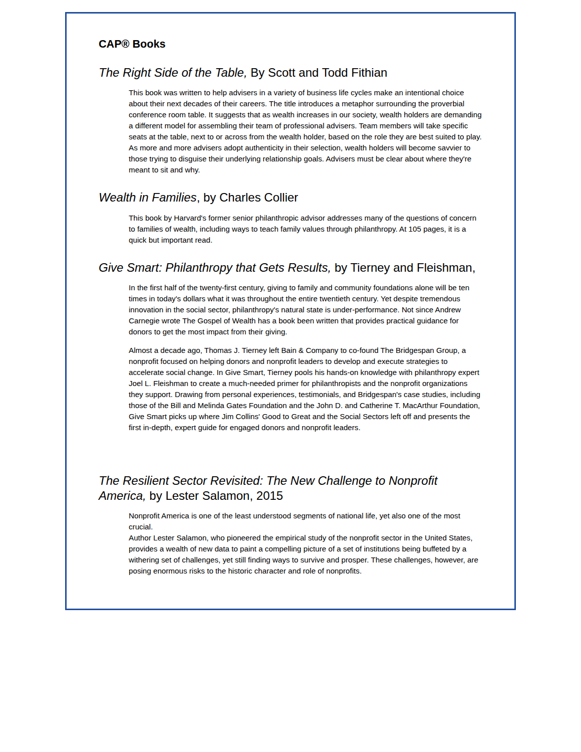CAP® Books
The Right Side of the Table, By Scott and Todd Fithian
This book was written to help advisers in a variety of business life cycles make an intentional choice about their next decades of their careers. The title introduces a metaphor surrounding the proverbial conference room table. It suggests that as wealth increases in our society, wealth holders are demanding a different model for assembling their team of professional advisers. Team members will take specific seats at the table, next to or across from the wealth holder, based on the role they are best suited to play. As more and more advisers adopt authenticity in their selection, wealth holders will become savvier to those trying to disguise their underlying relationship goals. Advisers must be clear about where they're meant to sit and why.
Wealth in Families, by Charles Collier
This book by Harvard's former senior philanthropic advisor addresses many of the questions of concern to families of wealth, including ways to teach family values through philanthropy. At 105 pages, it is a quick but important read.
Give Smart: Philanthropy that Gets Results, by Tierney and Fleishman,
In the first half of the twenty-first century, giving to family and community foundations alone will be ten times in today's dollars what it was throughout the entire twentieth century. Yet despite tremendous innovation in the social sector, philanthropy's natural state is under-performance. Not since Andrew Carnegie wrote The Gospel of Wealth has a book been written that provides practical guidance for donors to get the most impact from their giving.
Almost a decade ago, Thomas J. Tierney left Bain & Company to co-found The Bridgespan Group, a nonprofit focused on helping donors and nonprofit leaders to develop and execute strategies to accelerate social change. In Give Smart, Tierney pools his hands-on knowledge with philanthropy expert Joel L. Fleishman to create a much-needed primer for philanthropists and the nonprofit organizations they support. Drawing from personal experiences, testimonials, and Bridgespan's case studies, including those of the Bill and Melinda Gates Foundation and the John D. and Catherine T. MacArthur Foundation, Give Smart picks up where Jim Collins' Good to Great and the Social Sectors left off and presents the first in-depth, expert guide for engaged donors and nonprofit leaders.
The Resilient Sector Revisited: The New Challenge to Nonprofit America, by Lester Salamon, 2015
Nonprofit America is one of the least understood segments of national life, yet also one of the most crucial.
Author Lester Salamon, who pioneered the empirical study of the nonprofit sector in the United States, provides a wealth of new data to paint a compelling picture of a set of institutions being buffeted by a withering set of challenges, yet still finding ways to survive and prosper. These challenges, however, are posing enormous risks to the historic character and role of nonprofits.